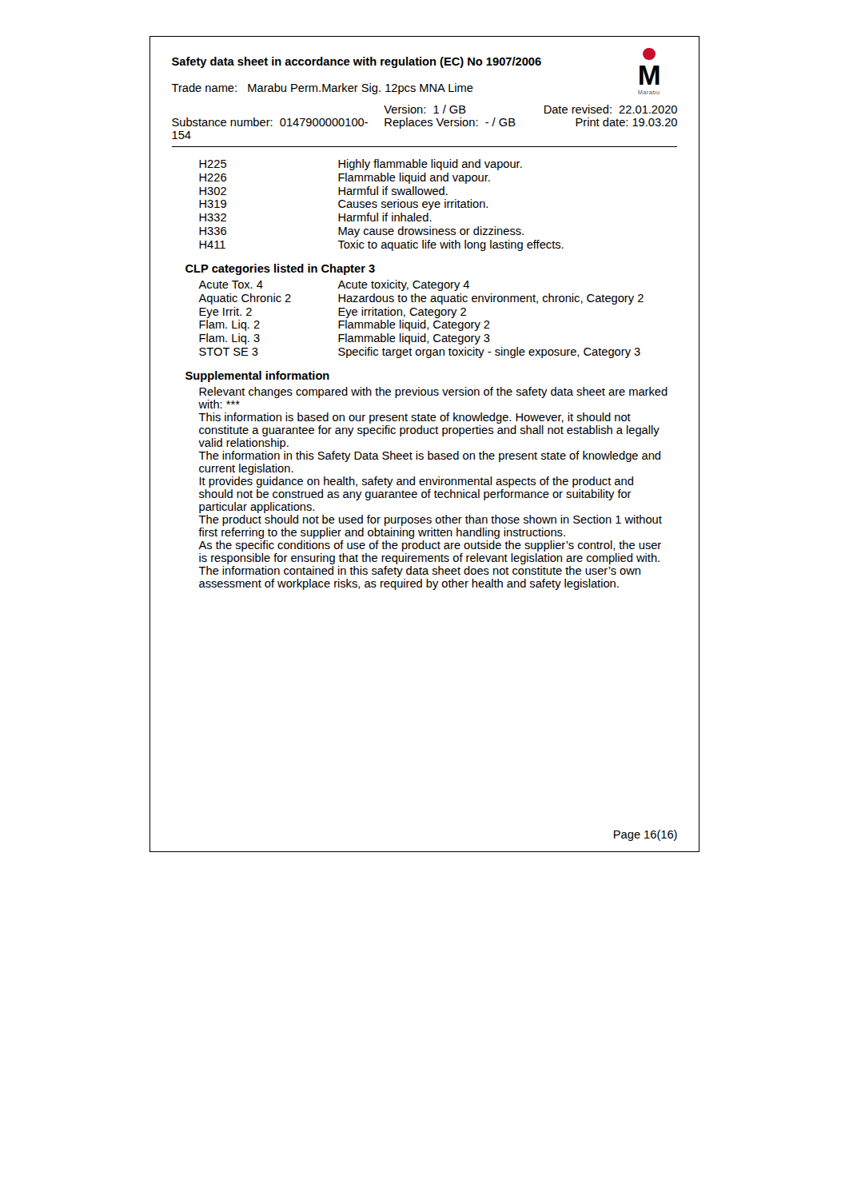M
Marabu
Safety data sheet in accordance with regulation (EC) No 1907/2006
Trade name: Marabu Perm.Marker Sig. 12pcs MNA Lime
| | Version: 1 / GB | Date revised: 22.01.2020 |
| Substance number: 0147900000100-154 | Replaces Version: - / GB | Print date: 19.03.20 |
| H225 | Highly flammable liquid and vapour. |
| H226 | Flammable liquid and vapour. |
| H302 | Harmful if swallowed. |
| H319 | Causes serious eye irritation. |
| H332 | Harmful if inhaled. |
| H336 | May cause drowsiness or dizziness. |
| H411 | Toxic to aquatic life with long lasting effects. |
CLP categories listed in Chapter 3
| Acute Tox. 4 | Acute toxicity, Category 4 |
| Aquatic Chronic 2 | Hazardous to the aquatic environment, chronic, Category 2 |
| Eye Irrit. 2 | Eye irritation, Category 2 |
| Flam. Liq. 2 | Flammable liquid, Category 2 |
| Flam. Liq. 3 | Flammable liquid, Category 3 |
| STOT SE 3 | Specific target organ toxicity - single exposure, Category 3 |
Supplemental information
Relevant changes compared with the previous version of the safety data sheet are marked with: ***
This information is based on our present state of knowledge. However, it should not constitute a guarantee for any specific product properties and shall not establish a legally valid relationship.
The information in this Safety Data Sheet is based on the present state of knowledge and current legislation.
It provides guidance on health, safety and environmental aspects of the product and should not be construed as any guarantee of technical performance or suitability for particular applications.
The product should not be used for purposes other than those shown in Section 1 without first referring to the supplier and obtaining written handling instructions.
As the specific conditions of use of the product are outside the supplier’s control, the user is responsible for ensuring that the requirements of relevant legislation are complied with.
The information contained in this safety data sheet does not constitute the user’s own assessment of workplace risks, as required by other health and safety legislation.
Page 16(16)